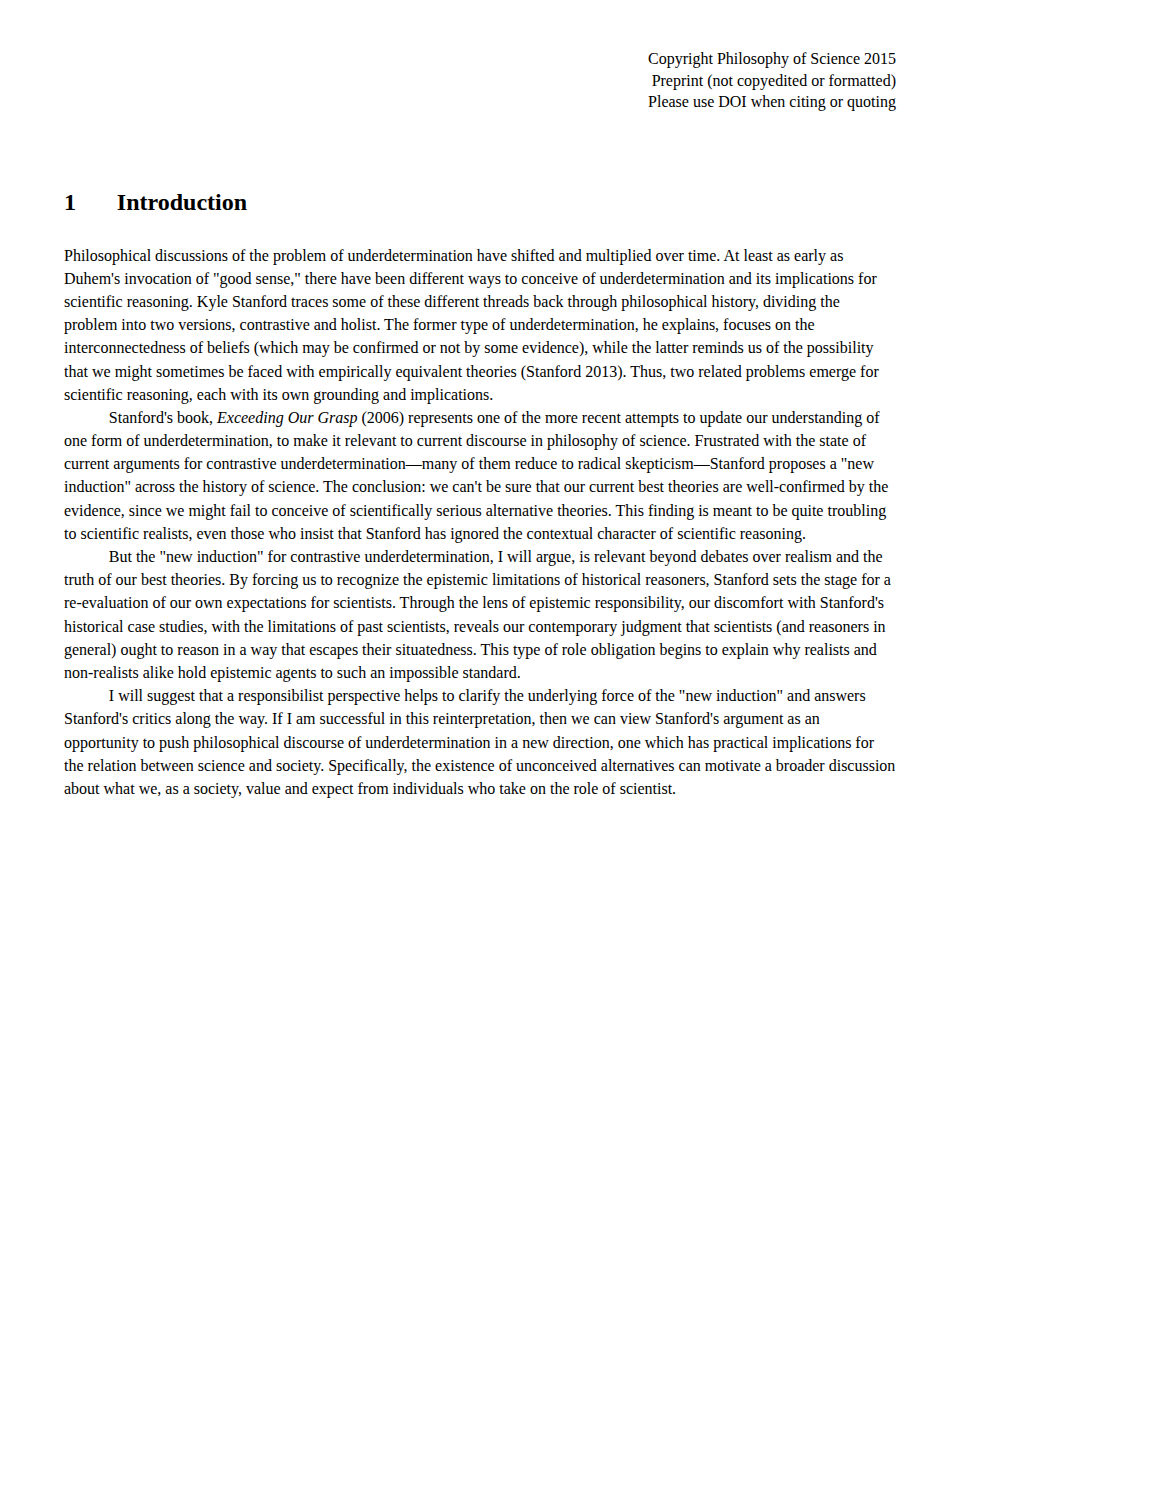Copyright Philosophy of Science 2015
Preprint (not copyedited or formatted)
Please use DOI when citing or quoting
1 Introduction
Philosophical discussions of the problem of underdetermination have shifted and multiplied over time. At least as early as Duhem's invocation of "good sense," there have been different ways to conceive of underdetermination and its implications for scientific reasoning. Kyle Stanford traces some of these different threads back through philosophical history, dividing the problem into two versions, contrastive and holist. The former type of underdetermination, he explains, focuses on the interconnectedness of beliefs (which may be confirmed or not by some evidence), while the latter reminds us of the possibility that we might sometimes be faced with empirically equivalent theories (Stanford 2013). Thus, two related problems emerge for scientific reasoning, each with its own grounding and implications.
Stanford's book, Exceeding Our Grasp (2006) represents one of the more recent attempts to update our understanding of one form of underdetermination, to make it relevant to current discourse in philosophy of science. Frustrated with the state of current arguments for contrastive underdetermination—many of them reduce to radical skepticism—Stanford proposes a "new induction" across the history of science. The conclusion: we can't be sure that our current best theories are well-confirmed by the evidence, since we might fail to conceive of scientifically serious alternative theories. This finding is meant to be quite troubling to scientific realists, even those who insist that Stanford has ignored the contextual character of scientific reasoning.
But the "new induction" for contrastive underdetermination, I will argue, is relevant beyond debates over realism and the truth of our best theories. By forcing us to recognize the epistemic limitations of historical reasoners, Stanford sets the stage for a re-evaluation of our own expectations for scientists. Through the lens of epistemic responsibility, our discomfort with Stanford's historical case studies, with the limitations of past scientists, reveals our contemporary judgment that scientists (and reasoners in general) ought to reason in a way that escapes their situatedness. This type of role obligation begins to explain why realists and non-realists alike hold epistemic agents to such an impossible standard.
I will suggest that a responsibilist perspective helps to clarify the underlying force of the "new induction" and answers Stanford's critics along the way. If I am successful in this reinterpretation, then we can view Stanford's argument as an opportunity to push philosophical discourse of underdetermination in a new direction, one which has practical implications for the relation between science and society. Specifically, the existence of unconceived alternatives can motivate a broader discussion about what we, as a society, value and expect from individuals who take on the role of scientist.